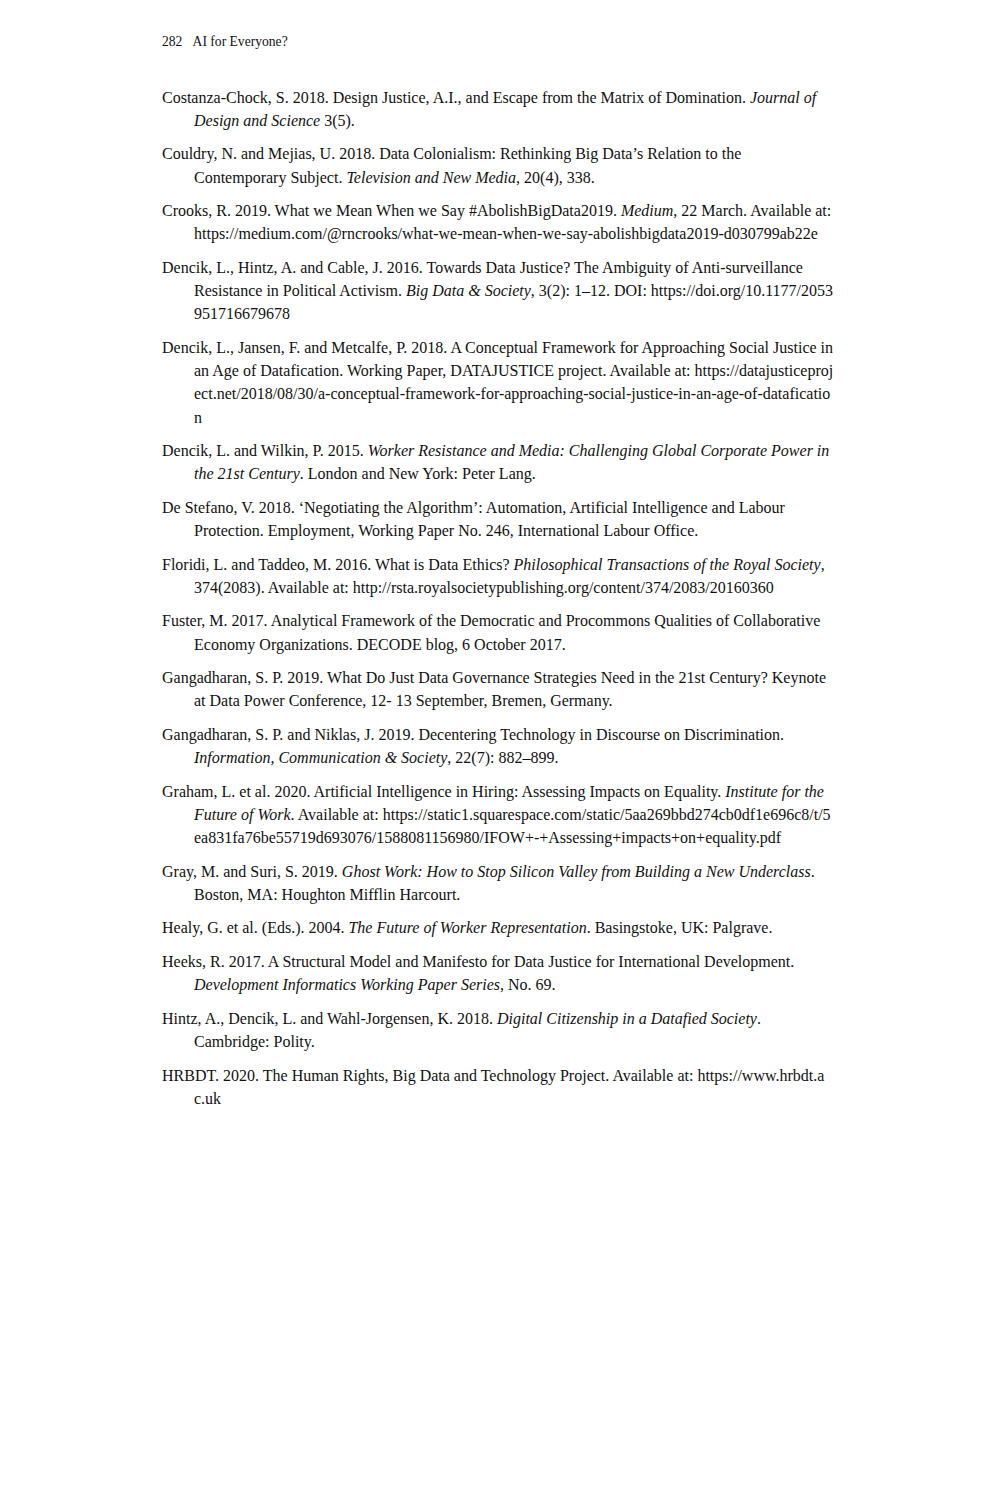282 AI for Everyone?
Costanza-Chock, S. 2018. Design Justice, A.I., and Escape from the Matrix of Domination. Journal of Design and Science 3(5).
Couldry, N. and Mejias, U. 2018. Data Colonialism: Rethinking Big Data’s Relation to the Contemporary Subject. Television and New Media, 20(4), 338.
Crooks, R. 2019. What we Mean When we Say #AbolishBigData2019. Medium, 22 March. Available at: https://medium.com/@rncrooks/what-we-mean-when-we-say-abolishbigdata2019-d030799ab22e
Dencik, L., Hintz, A. and Cable, J. 2016. Towards Data Justice? The Ambiguity of Anti-surveillance Resistance in Political Activism. Big Data & Society, 3(2): 1–12. DOI: https://doi.org/10.1177/2053951716679678
Dencik, L., Jansen, F. and Metcalfe, P. 2018. A Conceptual Framework for Approaching Social Justice in an Age of Datafication. Working Paper, DATAJUSTICE project. Available at: https://datajusticeproject.net/2018/08/30/a-conceptual-framework-for-approaching-social-justice-in-an-age-of-datafication
Dencik, L. and Wilkin, P. 2015. Worker Resistance and Media: Challenging Global Corporate Power in the 21st Century. London and New York: Peter Lang.
De Stefano, V. 2018. ‘Negotiating the Algorithm’: Automation, Artificial Intelligence and Labour Protection. Employment, Working Paper No. 246, International Labour Office.
Floridi, L. and Taddeo, M. 2016. What is Data Ethics? Philosophical Transactions of the Royal Society, 374(2083). Available at: http://rsta.royalsocietypublishing.org/content/374/2083/20160360
Fuster, M. 2017. Analytical Framework of the Democratic and Procommons Qualities of Collaborative Economy Organizations. DECODE blog, 6 October 2017.
Gangadharan, S. P. 2019. What Do Just Data Governance Strategies Need in the 21st Century? Keynote at Data Power Conference, 12- 13 September, Bremen, Germany.
Gangadharan, S. P. and Niklas, J. 2019. Decentering Technology in Discourse on Discrimination. Information, Communication & Society, 22(7): 882–899.
Graham, L. et al. 2020. Artificial Intelligence in Hiring: Assessing Impacts on Equality. Institute for the Future of Work. Available at: https://static1.squarespace.com/static/5aa269bbd274cb0df1e696c8/t/5ea831fa76be55719d693076/1588081156980/IFOW+-+Assessing+impacts+on+equality.pdf
Gray, M. and Suri, S. 2019. Ghost Work: How to Stop Silicon Valley from Building a New Underclass. Boston, MA: Houghton Mifflin Harcourt.
Healy, G. et al. (Eds.). 2004. The Future of Worker Representation. Basingstoke, UK: Palgrave.
Heeks, R. 2017. A Structural Model and Manifesto for Data Justice for International Development. Development Informatics Working Paper Series, No. 69.
Hintz, A., Dencik, L. and Wahl-Jorgensen, K. 2018. Digital Citizenship in a Datafied Society. Cambridge: Polity.
HRBDT. 2020. The Human Rights, Big Data and Technology Project. Available at: https://www.hrbdt.ac.uk